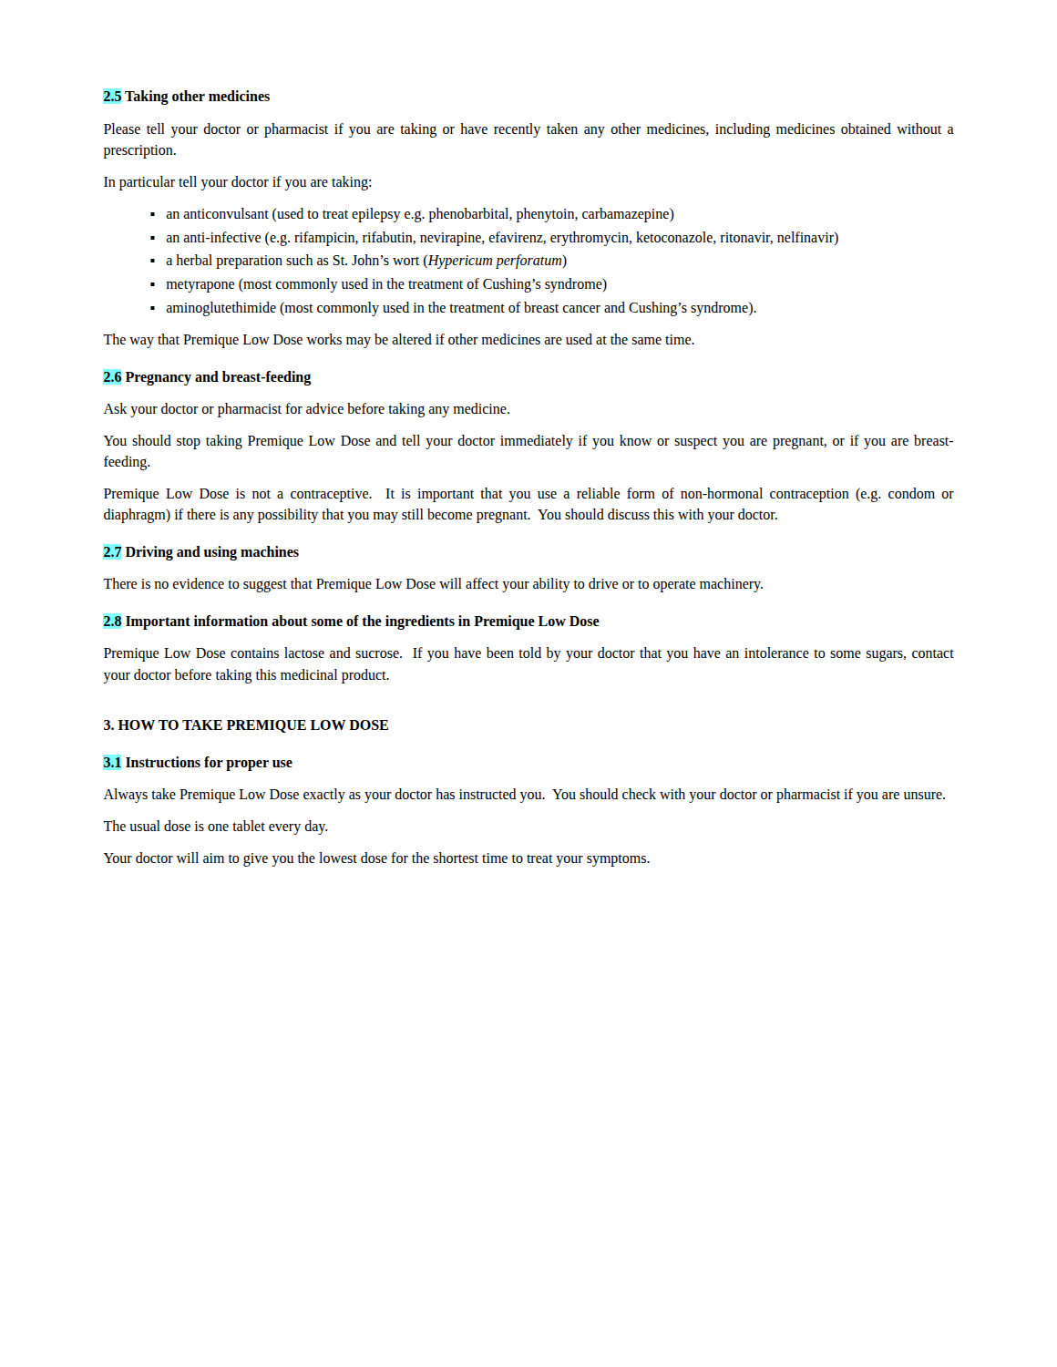2.5 Taking other medicines
Please tell your doctor or pharmacist if you are taking or have recently taken any other medicines, including medicines obtained without a prescription.
In particular tell your doctor if you are taking:
an anticonvulsant (used to treat epilepsy e.g. phenobarbital, phenytoin, carbamazepine)
an anti-infective (e.g. rifampicin, rifabutin, nevirapine, efavirenz, erythromycin, ketoconazole, ritonavir, nelfinavir)
a herbal preparation such as St. John’s wort (Hypericum perforatum)
metyrapone (most commonly used in the treatment of Cushing’s syndrome)
aminoglutethimide (most commonly used in the treatment of breast cancer and Cushing’s syndrome).
The way that Premique Low Dose works may be altered if other medicines are used at the same time.
2.6 Pregnancy and breast-feeding
Ask your doctor or pharmacist for advice before taking any medicine.
You should stop taking Premique Low Dose and tell your doctor immediately if you know or suspect you are pregnant, or if you are breast-feeding.
Premique Low Dose is not a contraceptive. It is important that you use a reliable form of non-hormonal contraception (e.g. condom or diaphragm) if there is any possibility that you may still become pregnant. You should discuss this with your doctor.
2.7 Driving and using machines
There is no evidence to suggest that Premique Low Dose will affect your ability to drive or to operate machinery.
2.8 Important information about some of the ingredients in Premique Low Dose
Premique Low Dose contains lactose and sucrose. If you have been told by your doctor that you have an intolerance to some sugars, contact your doctor before taking this medicinal product.
3. HOW TO TAKE PREMIQUE LOW DOSE
3.1 Instructions for proper use
Always take Premique Low Dose exactly as your doctor has instructed you. You should check with your doctor or pharmacist if you are unsure.
The usual dose is one tablet every day.
Your doctor will aim to give you the lowest dose for the shortest time to treat your symptoms.